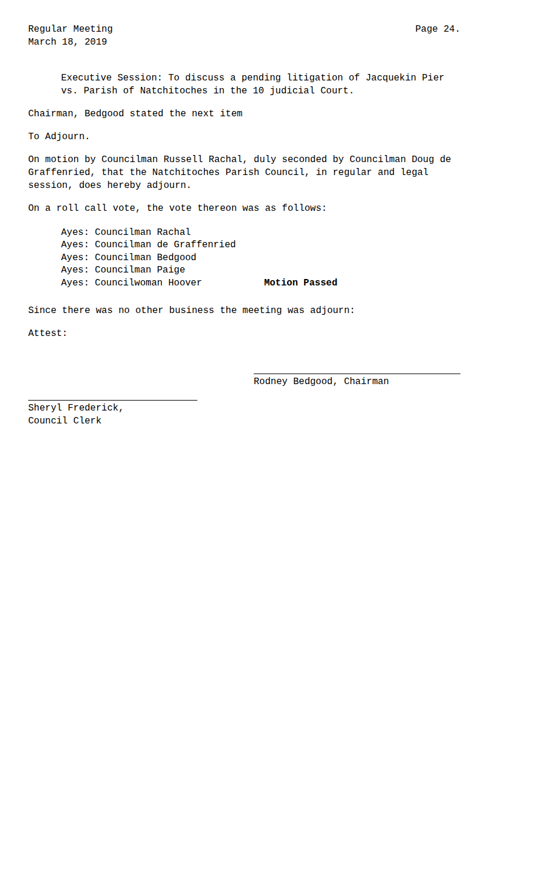Regular Meeting
March 18, 2019
Page 24.
Executive Session: To discuss a pending litigation of Jacquekin Pier vs. Parish of Natchitoches in the 10 judicial Court.
Chairman, Bedgood stated the next item
To Adjourn.
On motion by Councilman Russell Rachal, duly seconded by Councilman Doug de Graffenried, that the Natchitoches Parish Council, in regular and legal session, does hereby adjourn.
On a roll call vote, the vote thereon was as follows:
| Ayes: | Councilman Rachal | |
| Ayes: | Councilman de Graffenried | |
| Ayes: | Councilman Bedgood | |
| Ayes: | Councilman Paige | |
| Ayes: | Councilwoman Hoover | Motion Passed |
Since there was no other business the meeting was adjourn:
Attest:
Rodney Bedgood, Chairman
Sheryl Frederick,
Council Clerk